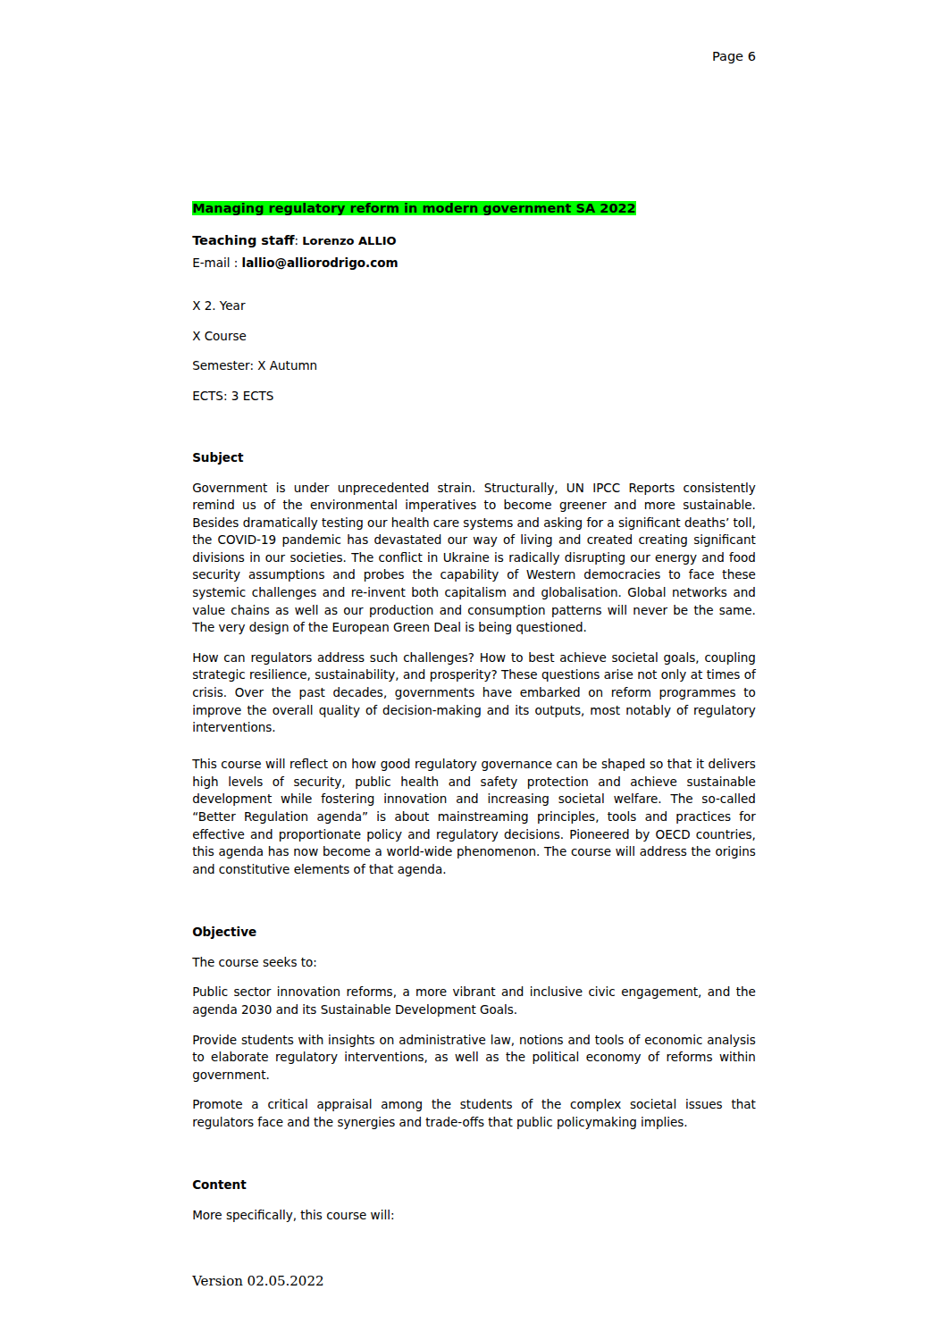Page 6
Managing regulatory reform in modern government SA 2022
Teaching staff: Lorenzo ALLIO
E-mail : lallio@alliorodrigo.com
X 2. Year
X Course
Semester: X Autumn
ECTS: 3 ECTS
Subject
Government is under unprecedented strain. Structurally, UN IPCC Reports consistently remind us of the environmental imperatives to become greener and more sustainable. Besides dramatically testing our health care systems and asking for a significant deaths’ toll, the COVID-19 pandemic has devastated our way of living and created creating significant divisions in our societies. The conflict in Ukraine is radically disrupting our energy and food security assumptions and probes the capability of Western democracies to face these systemic challenges and re-invent both capitalism and globalisation. Global networks and value chains as well as our production and consumption patterns will never be the same. The very design of the European Green Deal is being questioned.
How can regulators address such challenges? How to best achieve societal goals, coupling strategic resilience, sustainability, and prosperity? These questions arise not only at times of crisis. Over the past decades, governments have embarked on reform programmes to improve the overall quality of decision-making and its outputs, most notably of regulatory interventions.
This course will reflect on how good regulatory governance can be shaped so that it delivers high levels of security, public health and safety protection and achieve sustainable development while fostering innovation and increasing societal welfare. The so-called “Better Regulation agenda” is about mainstreaming principles, tools and practices for effective and proportionate policy and regulatory decisions. Pioneered by OECD countries, this agenda has now become a world-wide phenomenon. The course will address the origins and constitutive elements of that agenda.
Objective
The course seeks to:
Public sector innovation reforms, a more vibrant and inclusive civic engagement, and the agenda 2030 and its Sustainable Development Goals.
Provide students with insights on administrative law, notions and tools of economic analysis to elaborate regulatory interventions, as well as the political economy of reforms within government.
Promote a critical appraisal among the students of the complex societal issues that regulators face and the synergies and trade-offs that public policymaking implies.
Content
More specifically, this course will:
Version 02.05.2022